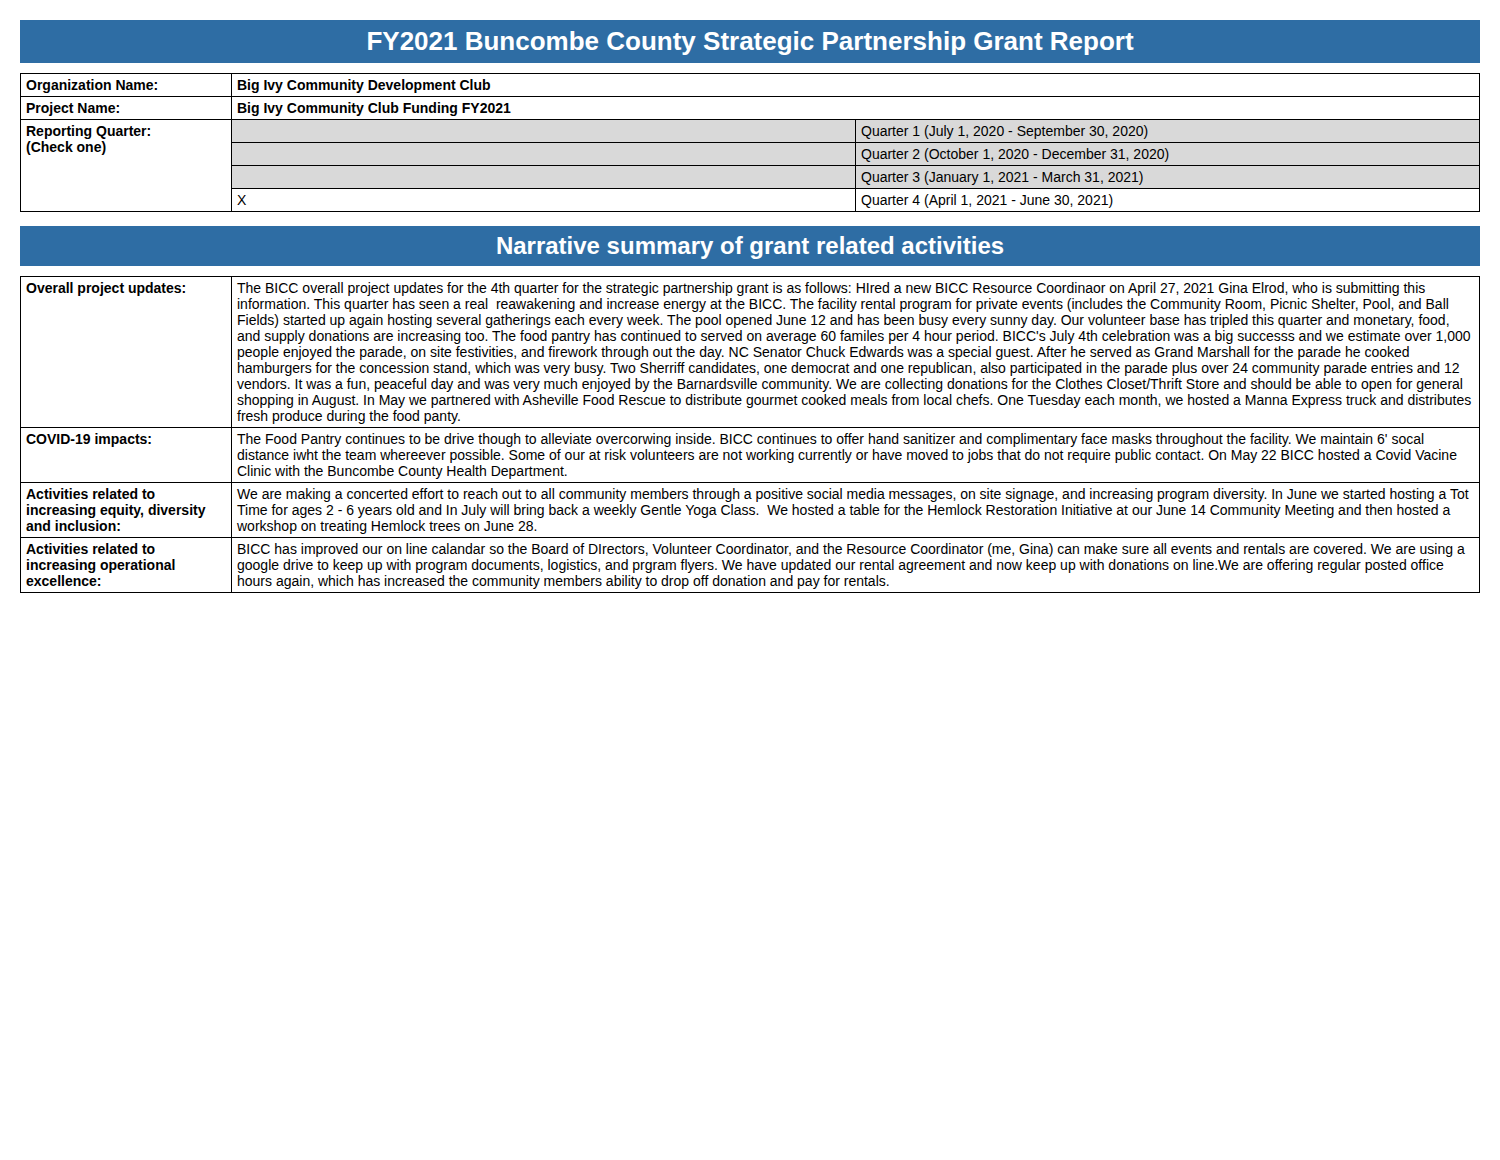FY2021 Buncombe County Strategic Partnership Grant Report
| Organization Name: | Big Ivy Community Development Club |
| Project Name: | Big Ivy Community Club Funding FY2021 |
| Reporting Quarter: (Check one) | | Quarter 1 (July 1, 2020 - September 30, 2020) |
| | Quarter 2 (October 1, 2020 - December 31, 2020) |
| | Quarter 3 (January 1, 2021 - March 31, 2021) |
| X | Quarter 4 (April 1, 2021 - June 30, 2021) |
Narrative summary of grant related activities
| Overall project updates: | The BICC overall project updates for the 4th quarter for the strategic partnership grant is as follows: HIred a new BICC Resource Coordinaor on April 27, 2021 Gina Elrod, who is submitting this information. This quarter has seen a real reawakening and increase energy at the BICC. The facility rental program for private events (includes the Community Room, Picnic Shelter, Pool, and Ball Fields) started up again hosting several gatherings each every week. The pool opened June 12 and has been busy every sunny day. Our volunteer base has tripled this quarter and monetary, food, and supply donations are increasing too. The food pantry has continued to served on average 60 familes per 4 hour period. BICC's July 4th celebration was a big successs and we estimate over 1,000 people enjoyed the parade, on site festivities, and firework through out the day. NC Senator Chuck Edwards was a special guest. After he served as Grand Marshall for the parade he cooked hamburgers for the concession stand, which was very busy. Two Sherriff candidates, one democrat and one republican, also participated in the parade plus over 24 community parade entries and 12 vendors. It was a fun, peaceful day and was very much enjoyed by the Barnardsville community. We are collecting donations for the Clothes Closet/Thrift Store and should be able to open for general shopping in August. In May we partnered with Asheville Food Rescue to distribute gourmet cooked meals from local chefs. One Tuesday each month, we hosted a Manna Express truck and distributes fresh produce during the food panty. |
| COVID-19 impacts: | The Food Pantry continues to be drive though to alleviate overcorwing inside. BICC continues to offer hand sanitizer and complimentary face masks throughout the facility. We maintain 6' socal distance iwht the team whereever possible. Some of our at risk volunteers are not working currently or have moved to jobs that do not require public contact. On May 22 BICC hosted a Covid Vacine Clinic with the Buncombe County Health Department. |
| Activities related to increasing equity, diversity and inclusion: | We are making a concerted effort to reach out to all community members through a positive social media messages, on site signage, and increasing program diversity. In June we started hosting a Tot Time for ages 2 - 6 years old and In July will bring back a weekly Gentle Yoga Class. We hosted a table for the Hemlock Restoration Initiative at our June 14 Community Meeting and then hosted a workshop on treating Hemlock trees on June 28. |
| Activities related to increasing operational excellence: | BICC has improved our on line calandar so the Board of DIrectors, Volunteer Coordinator, and the Resource Coordinator (me, Gina) can make sure all events and rentals are covered. We are using a google drive to keep up with program documents, logistics, and prgram flyers. We have updated our rental agreement and now keep up with donations on line.We are offering regular posted office hours again, which has increased the community members ability to drop off donation and pay for rentals. |